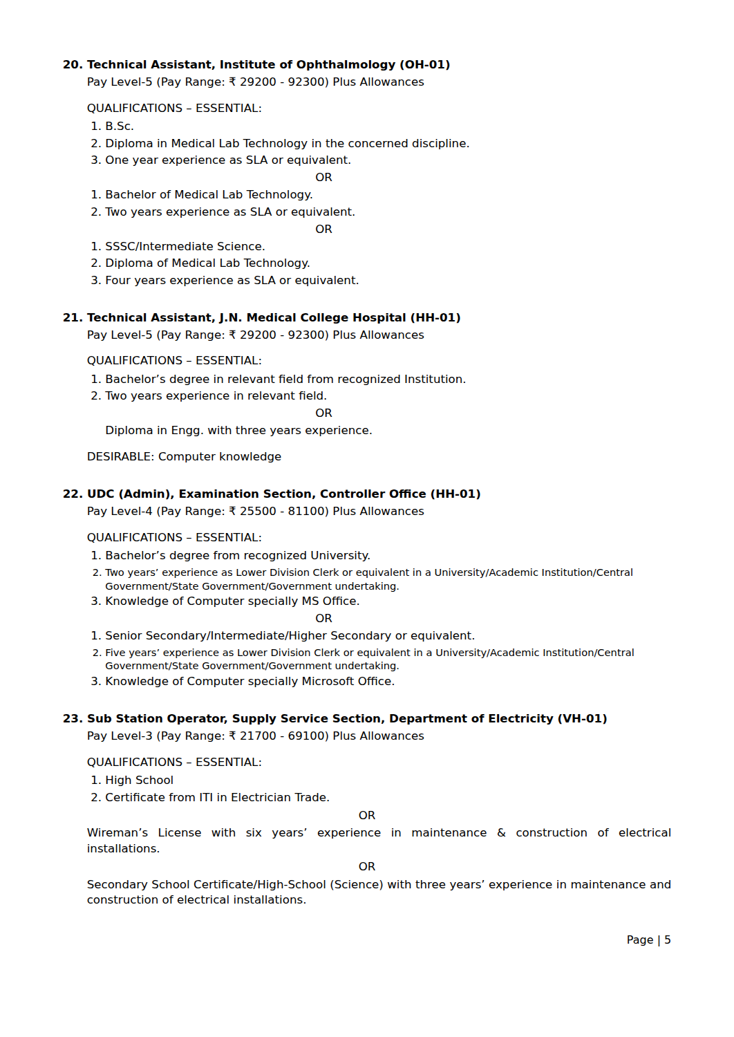20. Technical Assistant, Institute of Ophthalmology (OH-01)
Pay Level-5 (Pay Range: ₹ 29200 - 92300) Plus Allowances
QUALIFICATIONS – ESSENTIAL:
B.Sc.
Diploma in Medical Lab Technology in the concerned discipline.
One year experience as SLA or equivalent.
OR
Bachelor of Medical Lab Technology.
Two years experience as SLA or equivalent.
OR
SSSC/Intermediate Science.
Diploma of Medical Lab Technology.
Four years experience as SLA or equivalent.
21. Technical Assistant, J.N. Medical College Hospital (HH-01)
Pay Level-5 (Pay Range: ₹ 29200 - 92300) Plus Allowances
QUALIFICATIONS – ESSENTIAL:
Bachelor’s degree in relevant field from recognized Institution.
Two years experience in relevant field.
OR
Diploma in Engg. with three years experience.
DESIRABLE: Computer knowledge
22. UDC (Admin), Examination Section, Controller Office (HH-01)
Pay Level-4 (Pay Range: ₹ 25500 - 81100) Plus Allowances
QUALIFICATIONS – ESSENTIAL:
Bachelor’s degree from recognized University.
Two years’ experience as Lower Division Clerk or equivalent in a University/Academic Institution/Central Government/State Government/Government undertaking.
Knowledge of Computer specially MS Office.
OR
Senior Secondary/Intermediate/Higher Secondary or equivalent.
Five years’ experience as Lower Division Clerk or equivalent in a University/Academic Institution/Central Government/State Government/Government undertaking.
Knowledge of Computer specially Microsoft Office.
23. Sub Station Operator, Supply Service Section, Department of Electricity (VH-01)
Pay Level-3 (Pay Range: ₹ 21700 - 69100) Plus Allowances
QUALIFICATIONS – ESSENTIAL:
High School
Certificate from ITI in Electrician Trade.
OR
Wireman’s License with six years’ experience in maintenance & construction of electrical installations.
OR
Secondary School Certificate/High-School (Science) with three years’ experience in maintenance and construction of electrical installations.
Page | 5